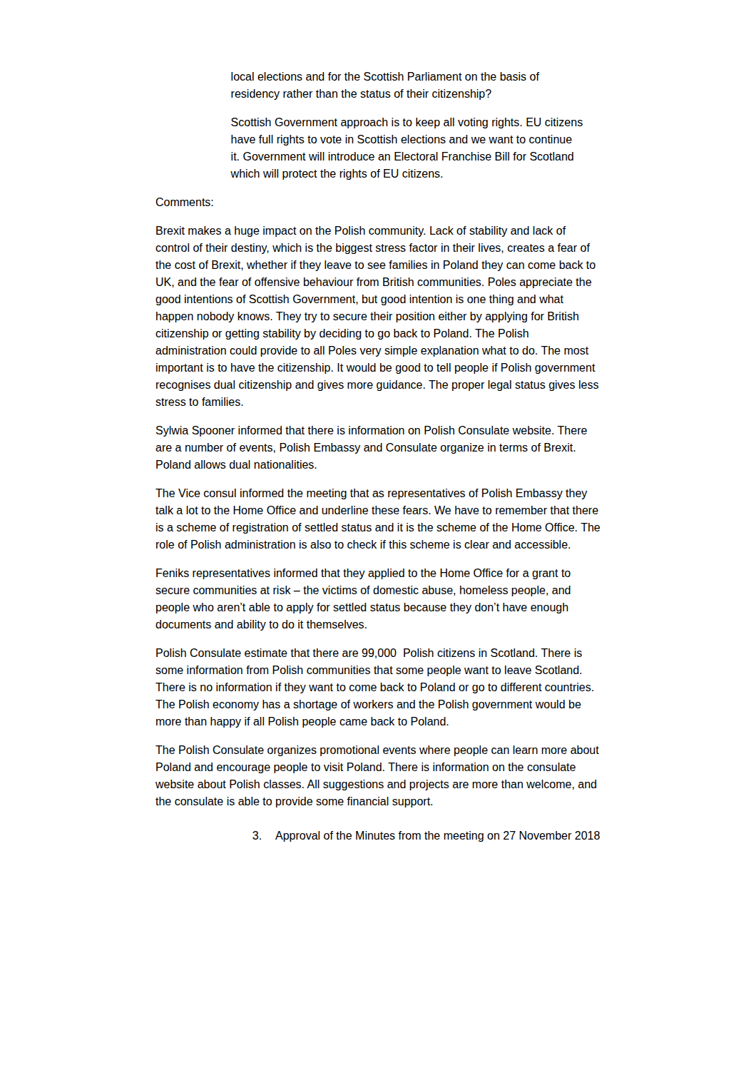local elections and for the Scottish Parliament on the basis of residency rather than the status of their citizenship?
Scottish Government approach is to keep all voting rights. EU citizens have full rights to vote in Scottish elections and we want to continue it. Government will introduce an Electoral Franchise Bill for Scotland which will protect the rights of EU citizens.
Comments:
Brexit makes a huge impact on the Polish community. Lack of stability and lack of control of their destiny, which is the biggest stress factor in their lives, creates a fear of the cost of Brexit, whether if they leave to see families in Poland they can come back to UK, and the fear of offensive behaviour from British communities. Poles appreciate the good intentions of Scottish Government, but good intention is one thing and what happen nobody knows. They try to secure their position either by applying for British citizenship or getting stability by deciding to go back to Poland. The Polish administration could provide to all Poles very simple explanation what to do. The most important is to have the citizenship. It would be good to tell people if Polish government recognises dual citizenship and gives more guidance. The proper legal status gives less stress to families.
Sylwia Spooner informed that there is information on Polish Consulate website. There are a number of events, Polish Embassy and Consulate organize in terms of Brexit. Poland allows dual nationalities.
The Vice consul informed the meeting that as representatives of Polish Embassy they talk a lot to the Home Office and underline these fears. We have to remember that there is a scheme of registration of settled status and it is the scheme of the Home Office. The role of Polish administration is also to check if this scheme is clear and accessible.
Feniks representatives informed that they applied to the Home Office for a grant to secure communities at risk – the victims of domestic abuse, homeless people, and people who aren’t able to apply for settled status because they don’t have enough documents and ability to do it themselves.
Polish Consulate estimate that there are 99,000 Polish citizens in Scotland. There is some information from Polish communities that some people want to leave Scotland. There is no information if they want to come back to Poland or go to different countries. The Polish economy has a shortage of workers and the Polish government would be more than happy if all Polish people came back to Poland.
The Polish Consulate organizes promotional events where people can learn more about Poland and encourage people to visit Poland. There is information on the consulate website about Polish classes. All suggestions and projects are more than welcome, and the consulate is able to provide some financial support.
Approval of the Minutes from the meeting on 27 November 2018